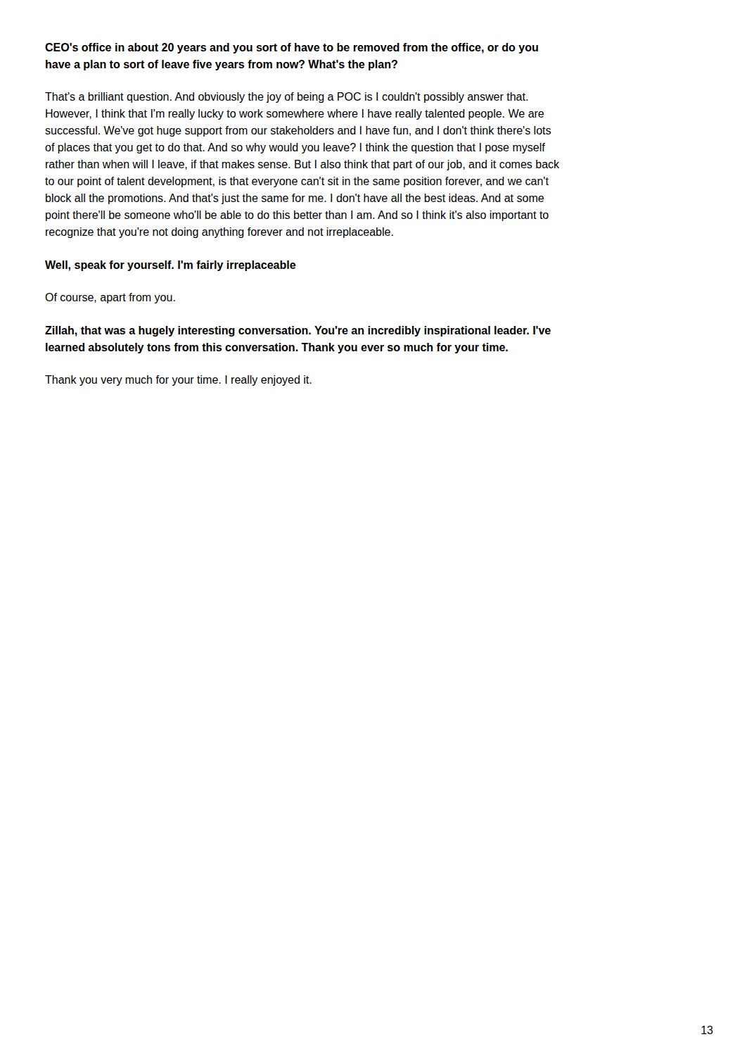CEO's office in about 20 years and you sort of have to be removed from the office, or do you have a plan to sort of leave five years from now? What's the plan?
That's a brilliant question. And obviously the joy of being a POC is I couldn't possibly answer that. However, I think that I'm really lucky to work somewhere where I have really talented people. We are successful. We've got huge support from our stakeholders and I have fun, and I don't think there's lots of places that you get to do that. And so why would you leave? I think the question that I pose myself rather than when will I leave, if that makes sense. But I also think that part of our job, and it comes back to our point of talent development, is that everyone can't sit in the same position forever, and we can't block all the promotions. And that's just the same for me. I don't have all the best ideas. And at some point there'll be someone who'll be able to do this better than I am. And so I think it's also important to recognize that you're not doing anything forever and not irreplaceable.
Well, speak for yourself. I'm fairly irreplaceable
Of course, apart from you.
Zillah, that was a hugely interesting conversation. You're an incredibly inspirational leader. I've learned absolutely tons from this conversation. Thank you ever so much for your time.
Thank you very much for your time. I really enjoyed it.
13